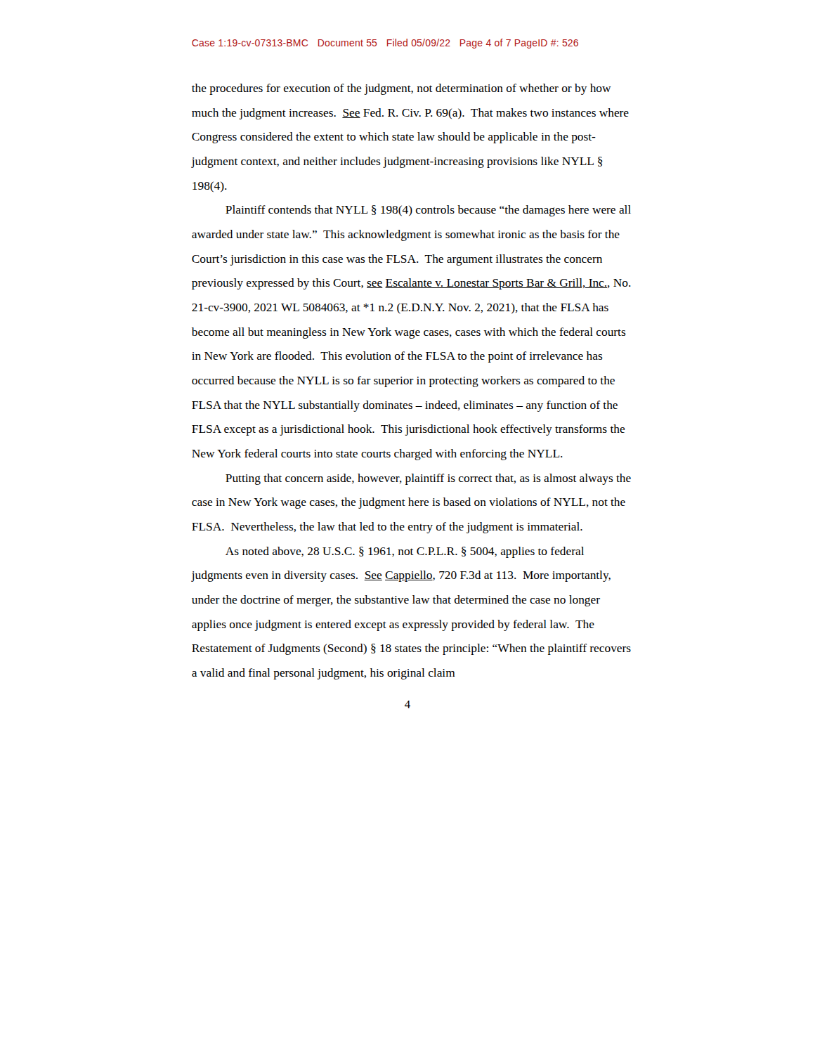Case 1:19-cv-07313-BMC Document 55 Filed 05/09/22 Page 4 of 7 PageID #: 526
the procedures for execution of the judgment, not determination of whether or by how much the judgment increases. See Fed. R. Civ. P. 69(a). That makes two instances where Congress considered the extent to which state law should be applicable in the post-judgment context, and neither includes judgment-increasing provisions like NYLL § 198(4).
Plaintiff contends that NYLL § 198(4) controls because “the damages here were all awarded under state law.” This acknowledgment is somewhat ironic as the basis for the Court’s jurisdiction in this case was the FLSA. The argument illustrates the concern previously expressed by this Court, see Escalante v. Lonestar Sports Bar & Grill, Inc., No. 21-cv-3900, 2021 WL 5084063, at *1 n.2 (E.D.N.Y. Nov. 2, 2021), that the FLSA has become all but meaningless in New York wage cases, cases with which the federal courts in New York are flooded. This evolution of the FLSA to the point of irrelevance has occurred because the NYLL is so far superior in protecting workers as compared to the FLSA that the NYLL substantially dominates – indeed, eliminates – any function of the FLSA except as a jurisdictional hook. This jurisdictional hook effectively transforms the New York federal courts into state courts charged with enforcing the NYLL.
Putting that concern aside, however, plaintiff is correct that, as is almost always the case in New York wage cases, the judgment here is based on violations of NYLL, not the FLSA. Nevertheless, the law that led to the entry of the judgment is immaterial.
As noted above, 28 U.S.C. § 1961, not C.P.L.R. § 5004, applies to federal judgments even in diversity cases. See Cappiello, 720 F.3d at 113. More importantly, under the doctrine of merger, the substantive law that determined the case no longer applies once judgment is entered except as expressly provided by federal law. The Restatement of Judgments (Second) § 18 states the principle: “When the plaintiff recovers a valid and final personal judgment, his original claim
4